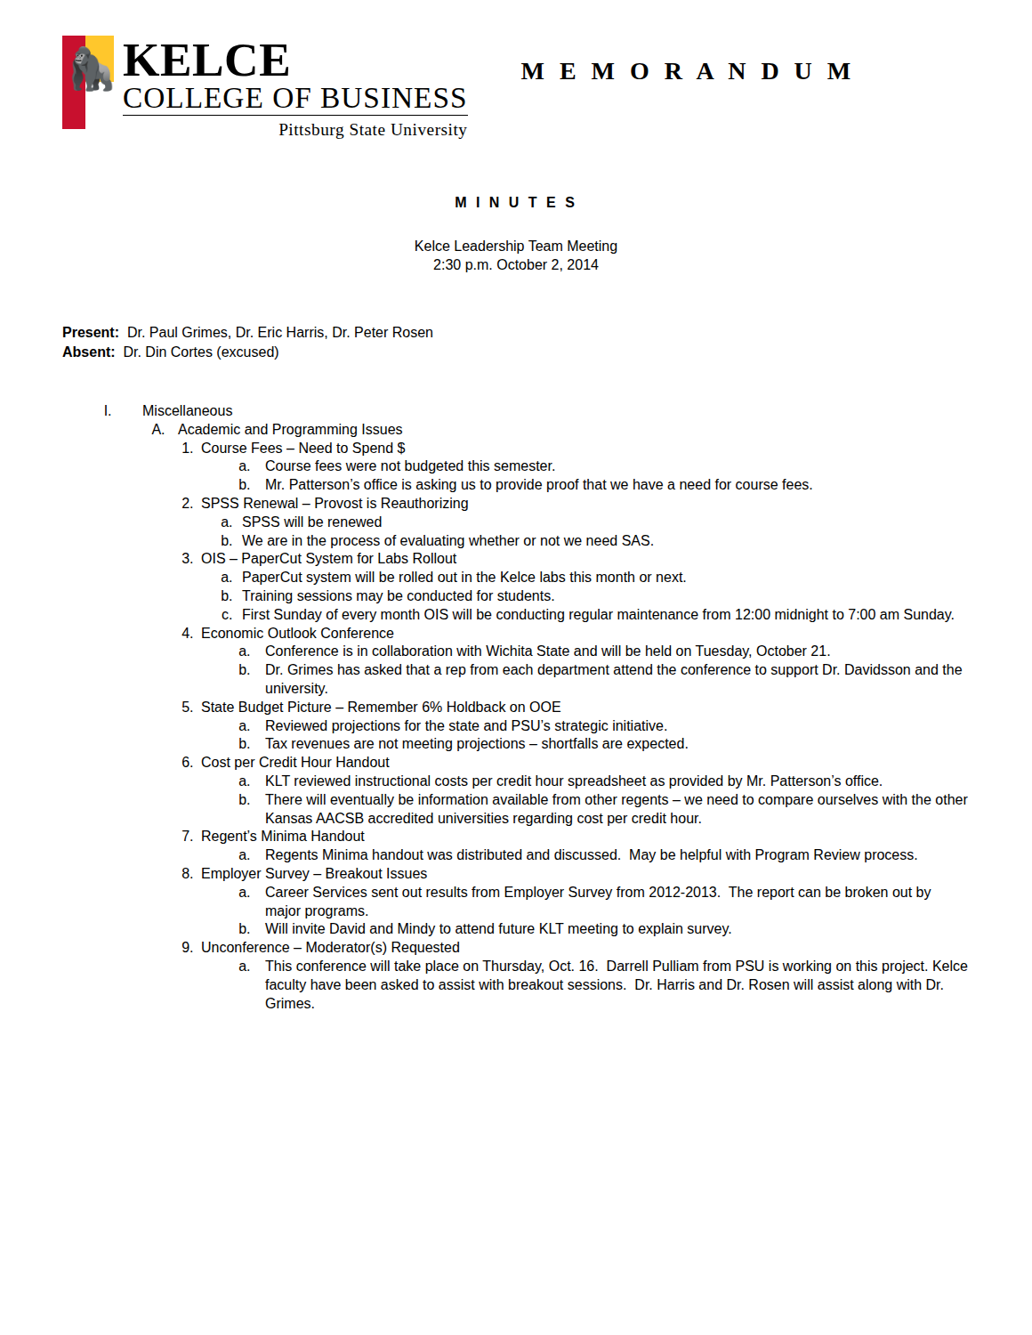🦍
KELCE
COLLEGE OF BUSINESS
Pittsburg State University
M E M O R A N D U M
M I N U T E S
Kelce Leadership Team Meeting
2:30 p.m. October 2, 2014
Present: Dr. Paul Grimes, Dr. Eric Harris, Dr. Peter Rosen
Absent: Dr. Din Cortes (excused)
Miscellaneous
Academic and Programming Issues
Course Fees – Need to Spend $
Course fees were not budgeted this semester.
Mr. Patterson’s office is asking us to provide proof that we have a need for course fees.
SPSS Renewal – Provost is Reauthorizing
SPSS will be renewed
We are in the process of evaluating whether or not we need SAS.
OIS – PaperCut System for Labs Rollout
PaperCut system will be rolled out in the Kelce labs this month or next.
Training sessions may be conducted for students.
First Sunday of every month OIS will be conducting regular maintenance from 12:00 midnight to 7:00 am Sunday.
Economic Outlook Conference
Conference is in collaboration with Wichita State and will be held on Tuesday, October 21.
Dr. Grimes has asked that a rep from each department attend the conference to support Dr. Davidsson and the university.
State Budget Picture – Remember 6% Holdback on OOE
Reviewed projections for the state and PSU’s strategic initiative.
Tax revenues are not meeting projections – shortfalls are expected.
Cost per Credit Hour Handout
KLT reviewed instructional costs per credit hour spreadsheet as provided by Mr. Patterson’s office.
There will eventually be information available from other regents – we need to compare ourselves with the other Kansas AACSB accredited universities regarding cost per credit hour.
Regent’s Minima Handout
Regents Minima handout was distributed and discussed. May be helpful with Program Review process.
Employer Survey – Breakout Issues
Career Services sent out results from Employer Survey from 2012-2013. The report can be broken out by major programs.
Will invite David and Mindy to attend future KLT meeting to explain survey.
Unconference – Moderator(s) Requested
This conference will take place on Thursday, Oct. 16. Darrell Pulliam from PSU is working on this project. Kelce faculty have been asked to assist with breakout sessions. Dr. Harris and Dr. Rosen will assist along with Dr. Grimes.